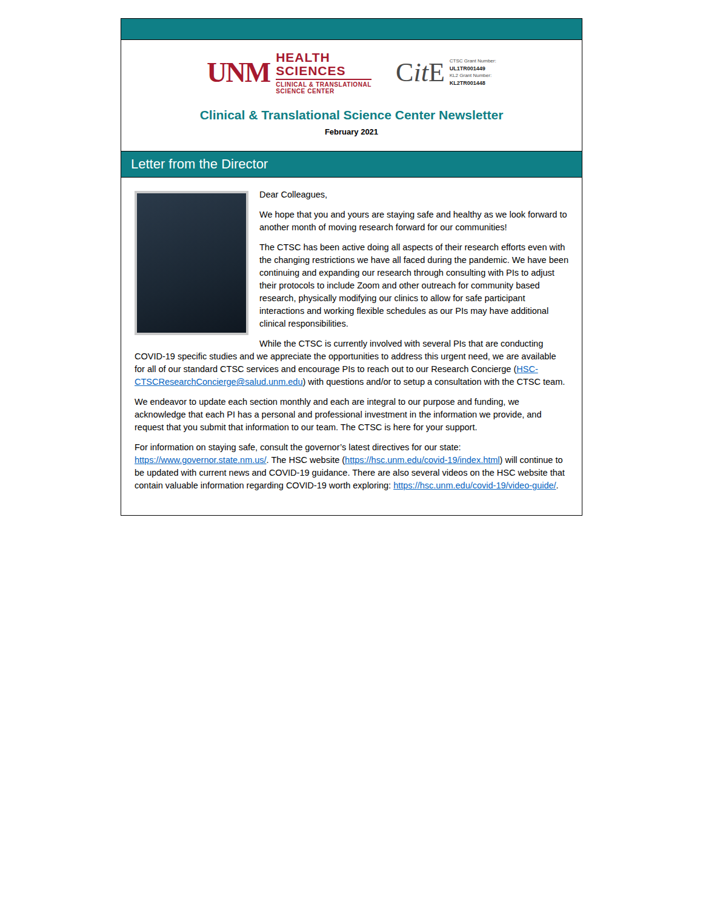UNM
HEALTH
SCIENCES
CLINICAL & TRANSLATIONAL
SCIENCE CENTER
Cit E
CTSC Grant Number:
UL1TR001449
KL2 Grant Number:
KL2TR001448
Clinical & Translational Science Center Newsletter
February 2021
Letter from the Director
Dear Colleagues,
We hope that you and yours are staying safe and healthy as we look forward to another month of moving research forward for our communities!
The CTSC has been active doing all aspects of their research efforts even with the changing restrictions we have all faced during the pandemic. We have been continuing and expanding our research through consulting with PIs to adjust their protocols to include Zoom and other outreach for community based research, physically modifying our clinics to allow for safe participant interactions and working flexible schedules as our PIs may have additional clinical responsibilities.
While the CTSC is currently involved with several PIs that are conducting COVID-19 specific studies and we appreciate the opportunities to address this urgent need, we are available for all of our standard CTSC services and encourage PIs to reach out to our Research Concierge (HSC-CTSCResearchConcierge@salud.unm.edu) with questions and/or to setup a consultation with the CTSC team.
We endeavor to update each section monthly and each are integral to our purpose and funding, we acknowledge that each PI has a personal and professional investment in the information we provide, and request that you submit that information to our team. The CTSC is here for your support.
For information on staying safe, consult the governor’s latest directives for our state: https://www.governor.state.nm.us/. The HSC website (https://hsc.unm.edu/covid-19/index.html) will continue to be updated with current news and COVID-19 guidance. There are also several videos on the HSC website that contain valuable information regarding COVID-19 worth exploring: https://hsc.unm.edu/covid-19/video-guide/.